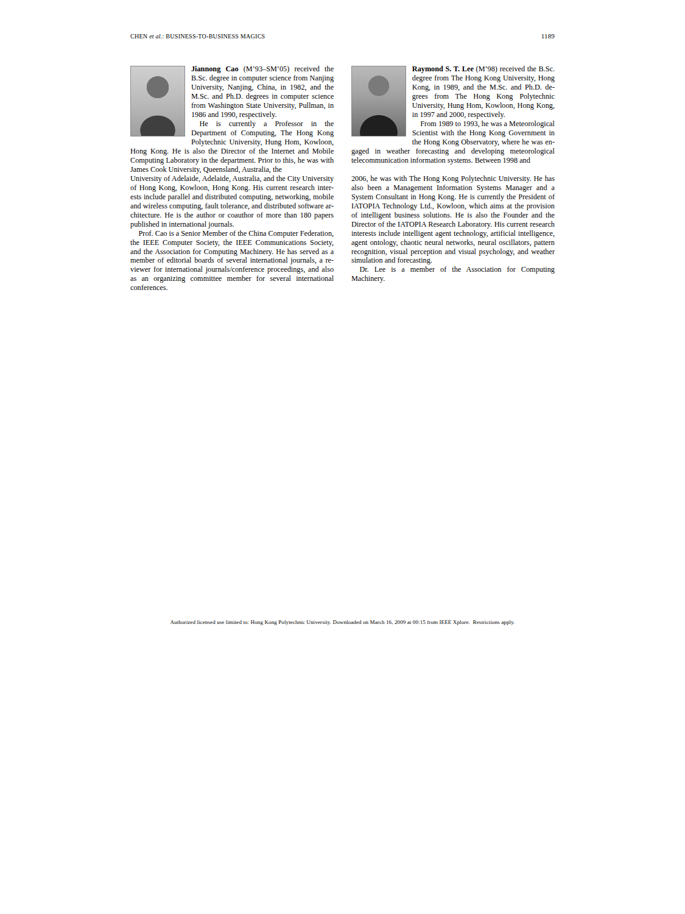CHEN et al.: BUSINESS-TO-BUSINESS MAGICS
1189
Jiannong Cao (M’93–SM’05) received the B.Sc. degree in computer science from Nanjing University, Nanjing, China, in 1982, and the M.Sc. and Ph.D. degrees in computer science from Washington State University, Pullman, in 1986 and 1990, respectively.
He is currently a Professor in the Department of Computing, The Hong Kong Polytechnic University, Hung Hom, Kowloon, Hong Kong. He is also the Director of the Internet and Mobile Computing Laboratory in the department. Prior to this, he was with James Cook University, Queensland, Australia, the
Raymond S. T. Lee (M’98) received the B.Sc. degree from The Hong Kong University, Hong Kong, in 1989, and the M.Sc. and Ph.D. degrees from The Hong Kong Polytechnic University, Hung Hom, Kowloon, Hong Kong, in 1997 and 2000, respectively.
From 1989 to 1993, he was a Meteorological Scientist with the Hong Kong Government in the Hong Kong Observatory, where he was engaged in weather forecasting and developing meteorological telecommunication information systems. Between 1998 and
University of Adelaide, Adelaide, Australia, and the City University of Hong Kong, Kowloon, Hong Kong. His current research interests include parallel and distributed computing, networking, mobile and wireless computing, fault tolerance, and distributed software architecture. He is the author or coauthor of more than 180 papers published in international journals.
Prof. Cao is a Senior Member of the China Computer Federation, the IEEE Computer Society, the IEEE Communications Society, and the Association for Computing Machinery. He has served as a member of editorial boards of several international journals, a reviewer for international journals/conference proceedings, and also as an organizing committee member for several international conferences.
2006, he was with The Hong Kong Polytechnic University. He has also been a Management Information Systems Manager and a System Consultant in Hong Kong. He is currently the President of IATOPIA Technology Ltd., Kowloon, which aims at the provision of intelligent business solutions. He is also the Founder and the Director of the IATOPIA Research Laboratory. His current research interests include intelligent agent technology, artificial intelligence, agent ontology, chaotic neural networks, neural oscillators, pattern recognition, visual perception and visual psychology, and weather simulation and forecasting.
Dr. Lee is a member of the Association for Computing Machinery.
Authorized licensed use limited to: Hong Kong Polytechnic University. Downloaded on March 16, 2009 at 00:15 from IEEE Xplore. Restrictions apply.